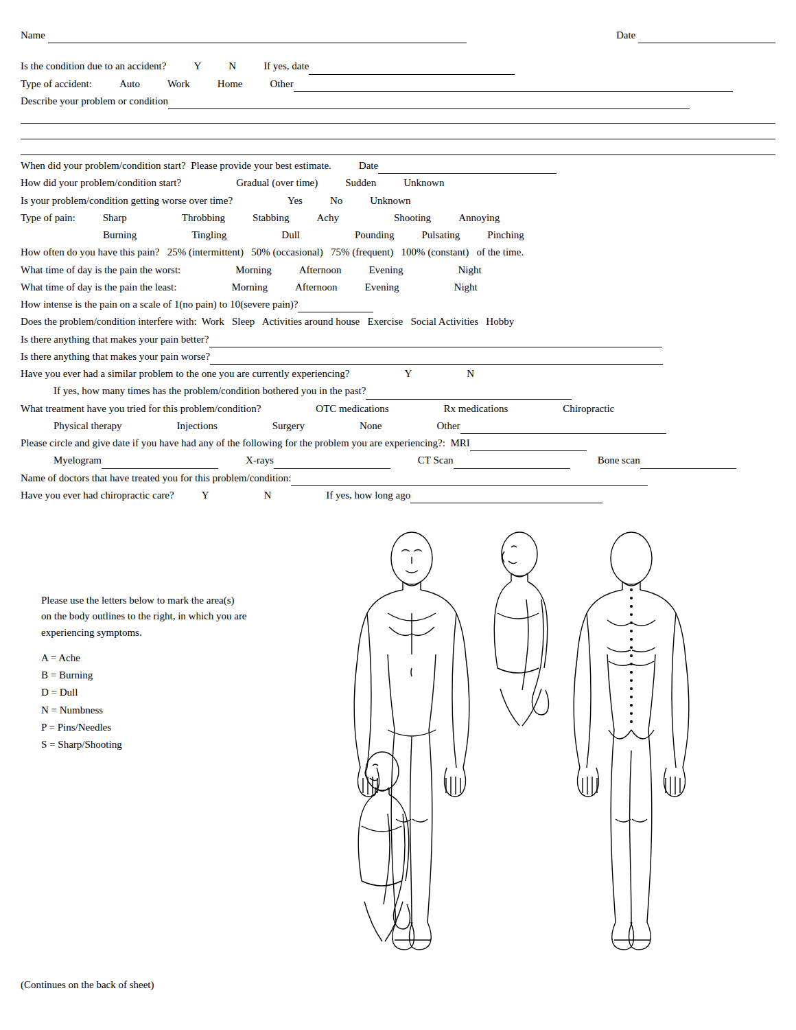Name
Date
Is the condition due to an accident? Y N If yes, date
Type of accident: Auto Work Home Other
Describe your problem or condition
When did your problem/condition start? Please provide your best estimate. Date
How did your problem/condition start? Gradual (over time) Sudden Unknown
Is your problem/condition getting worse over time? Yes No Unknown
Type of pain: Sharp Throbbing Stabbing Achy Shooting Annoying
Burning Tingling Dull Pounding Pulsating Pinching
How often do you have this pain? 25% (intermittent) 50% (occasional) 75% (frequent) 100% (constant) of the time.
What time of day is the pain the worst: Morning Afternoon Evening Night
What time of day is the pain the least: Morning Afternoon Evening Night
How intense is the pain on a scale of 1(no pain) to 10(severe pain)?
Does the problem/condition interfere with: Work Sleep Activities around house Exercise Social Activities Hobby
Is there anything that makes your pain better?
Is there anything that makes your pain worse?
Have you ever had a similar problem to the one you are currently experiencing? Y N
If yes, how many times has the problem/condition bothered you in the past?
What treatment have you tried for this problem/condition? OTC medications Rx medications Chiropractic
Physical therapy Injections Surgery None Other
Please circle and give date if you have had any of the following for the problem you are experiencing?: MRI
Myelogram X-rays CT Scan Bone scan
Name of doctors that have treated you for this problem/condition:
Have you ever had chiropractic care? Y N If yes, how long ago
Please use the letters below to mark the area(s) on the body outlines to the right, in which you are experiencing symptoms.
A = Ache
B = Burning
D = Dull
N = Numbness
P = Pins/Needles
S = Sharp/Shooting
(Continues on the back of sheet)